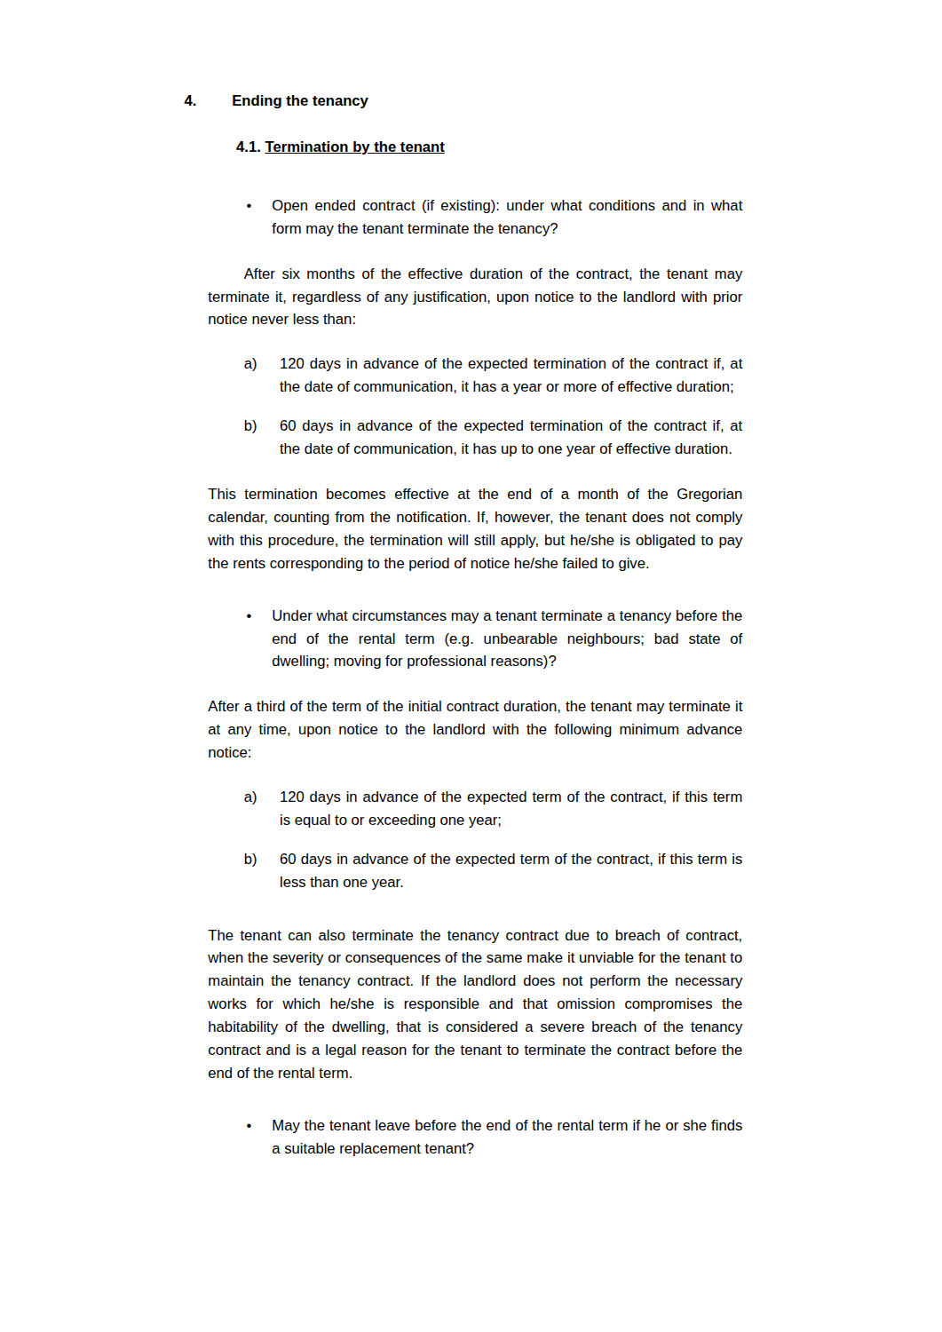4. Ending the tenancy
4.1. Termination by the tenant
Open ended contract (if existing): under what conditions and in what form may the tenant terminate the tenancy?
After six months of the effective duration of the contract, the tenant may terminate it, regardless of any justification, upon notice to the landlord with prior notice never less than:
120 days in advance of the expected termination of the contract if, at the date of communication, it has a year or more of effective duration;
60 days in advance of the expected termination of the contract if, at the date of communication, it has up to one year of effective duration.
This termination becomes effective at the end of a month of the Gregorian calendar, counting from the notification. If, however, the tenant does not comply with this procedure, the termination will still apply, but he/she is obligated to pay the rents corresponding to the period of notice he/she failed to give.
Under what circumstances may a tenant terminate a tenancy before the end of the rental term (e.g. unbearable neighbours; bad state of dwelling; moving for professional reasons)?
After a third of the term of the initial contract duration, the tenant may terminate it at any time, upon notice to the landlord with the following minimum advance notice:
120 days in advance of the expected term of the contract, if this term is equal to or exceeding one year;
60 days in advance of the expected term of the contract, if this term is less than one year.
The tenant can also terminate the tenancy contract due to breach of contract, when the severity or consequences of the same make it unviable for the tenant to maintain the tenancy contract. If the landlord does not perform the necessary works for which he/she is responsible and that omission compromises the habitability of the dwelling, that is considered a severe breach of the tenancy contract and is a legal reason for the tenant to terminate the contract before the end of the rental term.
May the tenant leave before the end of the rental term if he or she finds a suitable replacement tenant?